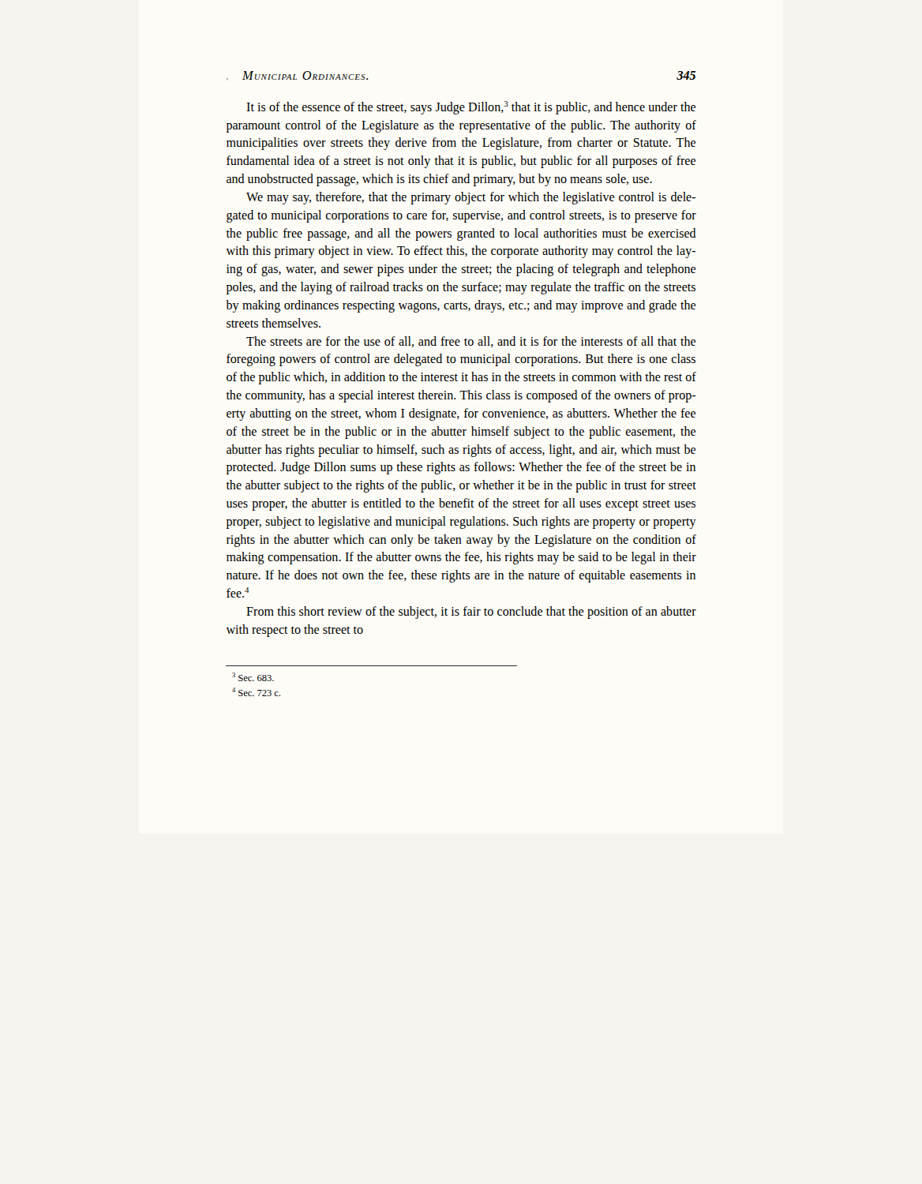, Municipal Ordinances. 345
It is of the essence of the street, says Judge Dillon,3 that it is public, and hence under the paramount control of the Legislature as the representative of the public. The authority of municipalities over streets they derive from the Legislature, from charter or Statute. The fundamental idea of a street is not only that it is public, but public for all purposes of free and unobstructed passage, which is its chief and primary, but by no means sole, use.
We may say, therefore, that the primary object for which the legislative control is delegated to municipal corporations to care for, supervise, and control streets, is to preserve for the public free passage, and all the powers granted to local authorities must be exercised with this primary object in view. To effect this, the corporate authority may control the laying of gas, water, and sewer pipes under the street; the placing of telegraph and telephone poles, and the laying of railroad tracks on the surface; may regulate the traffic on the streets by making ordinances respecting wagons, carts, drays, etc.; and may improve and grade the streets themselves.
The streets are for the use of all, and free to all, and it is for the interests of all that the foregoing powers of control are delegated to municipal corporations. But there is one class of the public which, in addition to the interest it has in the streets in common with the rest of the community, has a special interest therein. This class is composed of the owners of property abutting on the street, whom I designate, for convenience, as abutters. Whether the fee of the street be in the public or in the abutter himself subject to the public easement, the abutter has rights peculiar to himself, such as rights of access, light, and air, which must be protected. Judge Dillon sums up these rights as follows: Whether the fee of the street be in the abutter subject to the rights of the public, or whether it be in the public in trust for street uses proper, the abutter is entitled to the benefit of the street for all uses except street uses proper, subject to legislative and municipal regulations. Such rights are property or property rights in the abutter which can only be taken away by the Legislature on the condition of making compensation. If the abutter owns the fee, his rights may be said to be legal in their nature. If he does not own the fee, these rights are in the nature of equitable easements in fee.4
From this short review of the subject, it is fair to conclude that the position of an abutter with respect to the street to
3 Sec. 683.
4 Sec. 723 c.